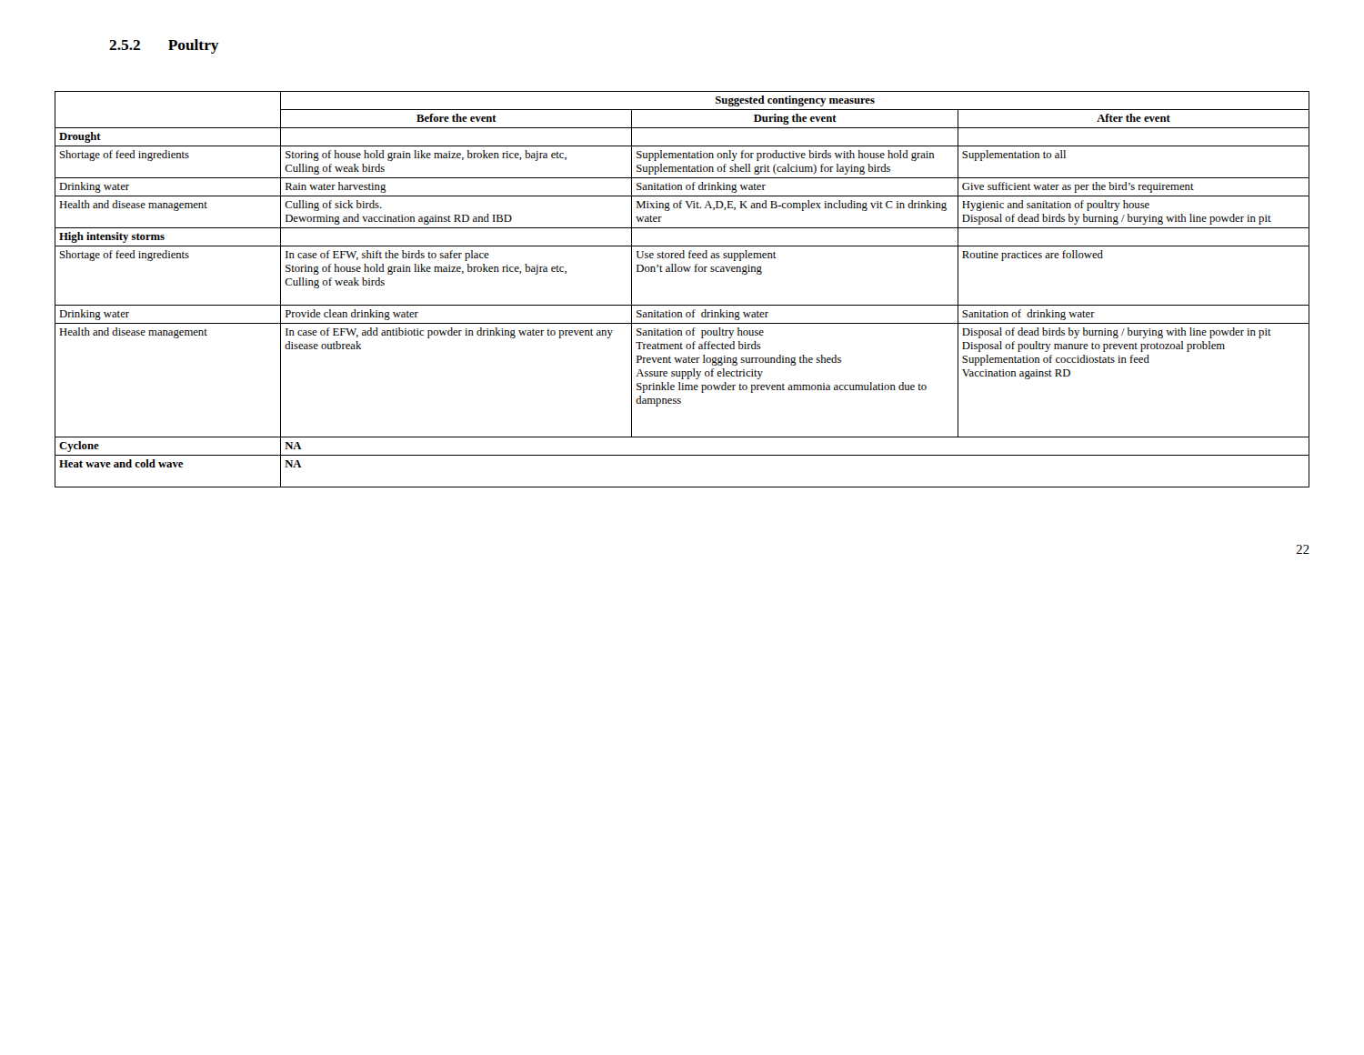2.5.2 Poultry
| | Suggested contingency measures |
| | Before the event | During the event | After the event |
| Drought | | | |
| Shortage of feed ingredients | Storing of house hold grain like maize, broken rice, bajra etc, Culling of weak birds | Supplementation only for productive birds with house hold grain Supplementation of shell grit (calcium) for laying birds | Supplementation to all |
| Drinking water | Rain water harvesting | Sanitation of drinking water | Give sufficient water as per the bird’s requirement |
| Health and disease management | Culling of sick birds. Deworming and vaccination against RD and IBD | Mixing of Vit. A,D,E, K and B-complex including vit C in drinking water | Hygienic and sanitation of poultry house Disposal of dead birds by burning / burying with line powder in pit |
| High intensity storms | | | |
| Shortage of feed ingredients | In case of EFW, shift the birds to safer place Storing of house hold grain like maize, broken rice, bajra etc, Culling of weak birds | Use stored feed as supplement Don’t allow for scavenging | Routine practices are followed |
| Drinking water | Provide clean drinking water | Sanitation of drinking water | Sanitation of drinking water |
| Health and disease management | In case of EFW, add antibiotic powder in drinking water to prevent any disease outbreak | Sanitation of poultry house Treatment of affected birds Prevent water logging surrounding the sheds Assure supply of electricity Sprinkle lime powder to prevent ammonia accumulation due to dampness | Disposal of dead birds by burning / burying with line powder in pit Disposal of poultry manure to prevent protozoal problem Supplementation of coccidiostats in feed Vaccination against RD |
| Cyclone | NA |
| Heat wave and cold wave | NA |
22